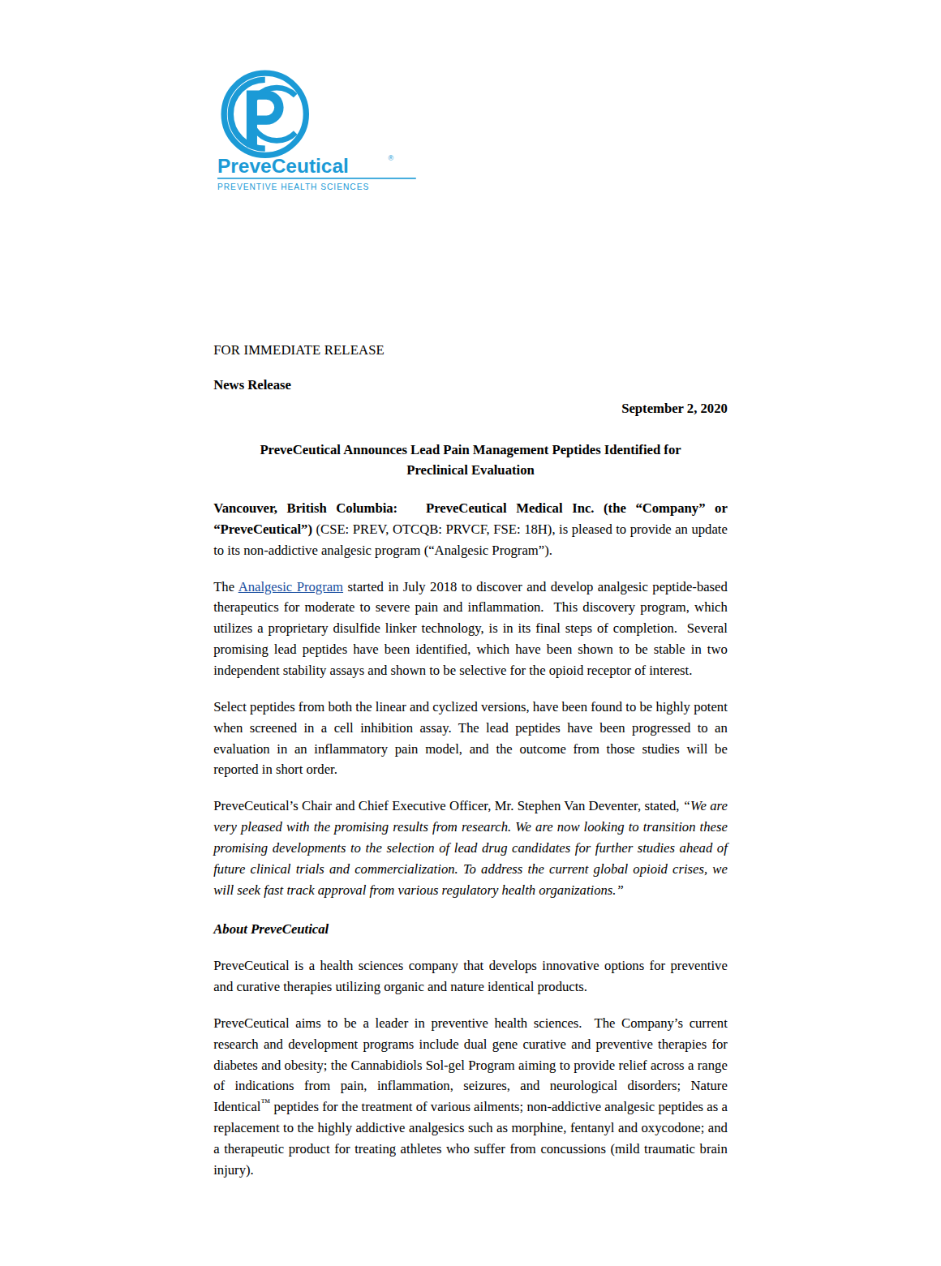PreveCeutical ® PREVENTIVE HEALTH SCIENCES
FOR IMMEDIATE RELEASE
News Release
September 2, 2020
PreveCeutical Announces Lead Pain Management Peptides Identified for Preclinical Evaluation
Vancouver, British Columbia: PreveCeutical Medical Inc. (the “Company” or “PreveCeutical”) (CSE: PREV, OTCQB: PRVCF, FSE: 18H), is pleased to provide an update to its non-addictive analgesic program (“Analgesic Program”).
The Analgesic Program started in July 2018 to discover and develop analgesic peptide-based therapeutics for moderate to severe pain and inflammation. This discovery program, which utilizes a proprietary disulfide linker technology, is in its final steps of completion. Several promising lead peptides have been identified, which have been shown to be stable in two independent stability assays and shown to be selective for the opioid receptor of interest.
Select peptides from both the linear and cyclized versions, have been found to be highly potent when screened in a cell inhibition assay. The lead peptides have been progressed to an evaluation in an inflammatory pain model, and the outcome from those studies will be reported in short order.
PreveCeutical’s Chair and Chief Executive Officer, Mr. Stephen Van Deventer, stated, “We are very pleased with the promising results from research. We are now looking to transition these promising developments to the selection of lead drug candidates for further studies ahead of future clinical trials and commercialization. To address the current global opioid crises, we will seek fast track approval from various regulatory health organizations.”
About PreveCeutical
PreveCeutical is a health sciences company that develops innovative options for preventive and curative therapies utilizing organic and nature identical products.
PreveCeutical aims to be a leader in preventive health sciences. The Company’s current research and development programs include dual gene curative and preventive therapies for diabetes and obesity; the Cannabidiols Sol-gel Program aiming to provide relief across a range of indications from pain, inflammation, seizures, and neurological disorders; Nature Identical™ peptides for the treatment of various ailments; non-addictive analgesic peptides as a replacement to the highly addictive analgesics such as morphine, fentanyl and oxycodone; and a therapeutic product for treating athletes who suffer from concussions (mild traumatic brain injury).